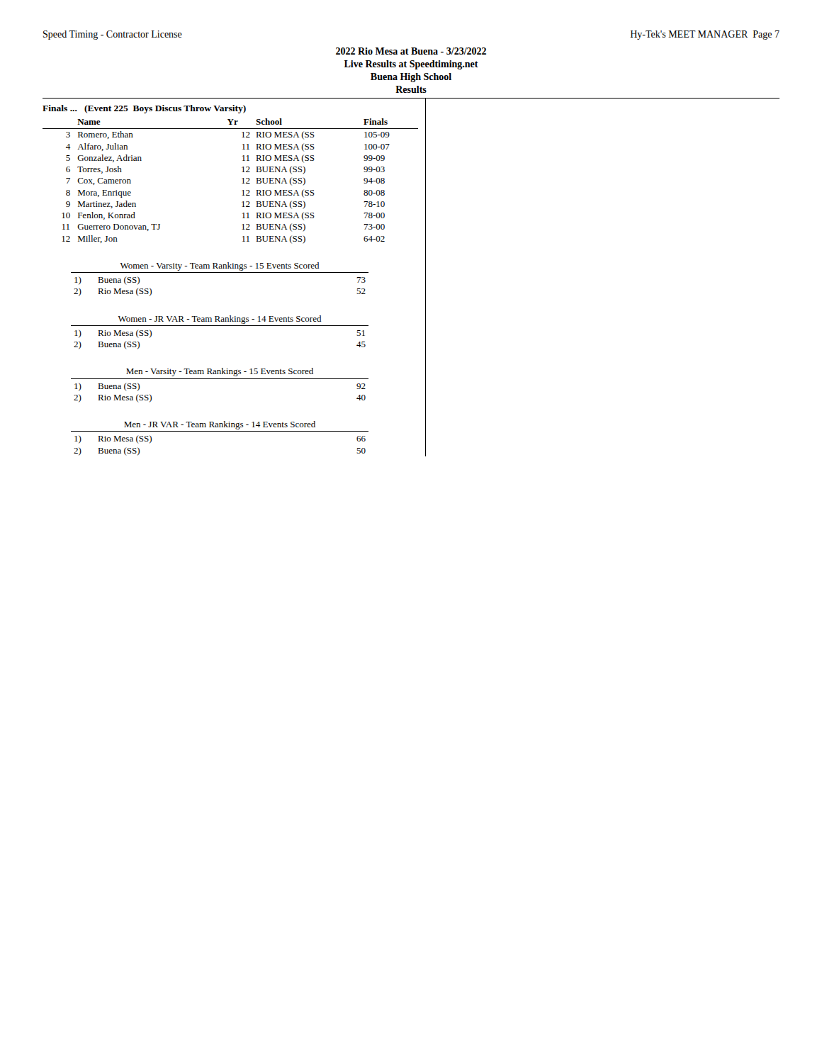Speed Timing - Contractor License
Hy-Tek's MEET MANAGER Page 7
2022 Rio Mesa at Buena - 3/23/2022
Live Results at Speedtiming.net
Buena High School Results
Finals ... (Event 225 Boys Discus Throw Varsity)
| | Name | Yr | School | Finals |
| --- | --- | --- | --- | --- |
| 3 | Romero, Ethan | 12 | RIO MESA (SS | 105-09 |
| 4 | Alfaro, Julian | 11 | RIO MESA (SS | 100-07 |
| 5 | Gonzalez, Adrian | 11 | RIO MESA (SS | 99-09 |
| 6 | Torres, Josh | 12 | BUENA (SS) | 99-03 |
| 7 | Cox, Cameron | 12 | BUENA (SS) | 94-08 |
| 8 | Mora, Enrique | 12 | RIO MESA (SS | 80-08 |
| 9 | Martinez, Jaden | 12 | BUENA (SS) | 78-10 |
| 10 | Fenlon, Konrad | 11 | RIO MESA (SS | 78-00 |
| 11 | Guerrero Donovan, TJ | 12 | BUENA (SS) | 73-00 |
| 12 | Miller, Jon | 11 | BUENA (SS) | 64-02 |
Women - Varsity - Team Rankings - 15 Events Scored
| 1) | Buena (SS) | 73 |
| 2) | Rio Mesa (SS) | 52 |
Women - JR VAR - Team Rankings - 14 Events Scored
| 1) | Rio Mesa (SS) | 51 |
| 2) | Buena (SS) | 45 |
Men - Varsity - Team Rankings - 15 Events Scored
| 1) | Buena (SS) | 92 |
| 2) | Rio Mesa (SS) | 40 |
Men - JR VAR - Team Rankings - 14 Events Scored
| 1) | Rio Mesa (SS) | 66 |
| 2) | Buena (SS) | 50 |